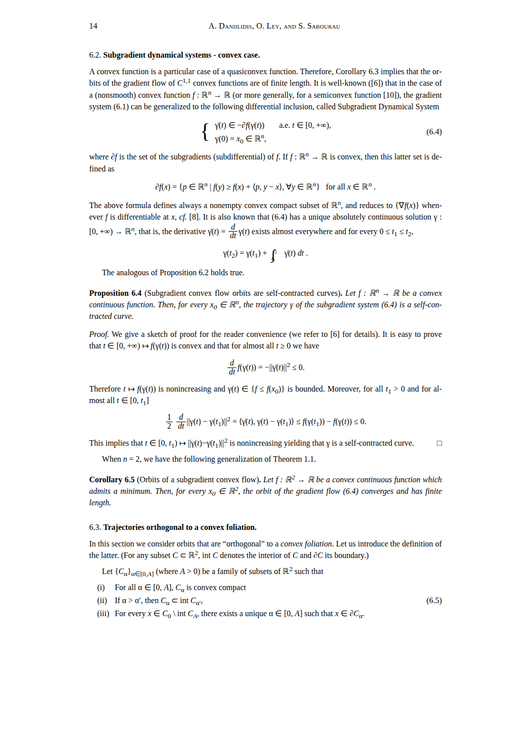14 A. Daniilidis, O. Ley, and S. Sabourau
6.2. Subgradient dynamical systems - convex case.
A convex function is a particular case of a quasiconvex function. Therefore, Corollary 6.3 implies that the orbits of the gradient flow of C1,1 convex functions are of finite length. It is well-known ([6]) that in the case of a (nonsmooth) convex function f : ℝn → ℝ (or more generally, for a semiconvex function [10]), the gradient system (6.1) can be generalized to the following differential inclusion, called Subgradient Dynamical System
{ γ̇(t) ∈ −∂f(γ(t)) a.e. t ∈ [0, +∞), γ(0) = x0 ∈ ℝn, (6.4)
where ∂f is the set of the subgradients (subdifferential) of f. If f : ℝn → ℝ is convex, then this latter set is defined as
∂f(x) = {p ∈ ℝn | f(y) ≥ f(x) + ⟨p, y − x⟩, ∀y ∈ ℝn} for all x ∈ ℝn .
The above formula defines always a nonempty convex compact subset of ℝn, and reduces to {∇f(x)} whenever f is differentiable at x, cf. [8]. It is also known that (6.4) has a unique absolutely continuous solution γ : [0, +∞) → ℝn, that is, the derivative γ̇(t) = ddtγ(t) exists almost everywhere and for every 0 ≤ t1 ≤ t2,
γ(t2) = γ(t1) + ∫t2 t1 γ̇(t) dt .
The analogous of Proposition 6.2 holds true.
Proposition 6.4 (Subgradient convex flow orbits are self-contracted curves). Let f : ℝn → ℝ be a convex continuous function. Then, for every x0 ∈ ℝn, the trajectory γ of the subgradient system (6.4) is a self-contracted curve.
Proof. We give a sketch of proof for the reader convenience (we refer to [6] for details). It is easy to prove that t ∈ [0, +∞) ↦ f(γ(t)) is convex and that for almost all t ≥ 0 we have
ddt f(γ(t)) = −||γ̇(t)||2 ≤ 0.
Therefore t ↦ f(γ(t)) is nonincreasing and γ(t) ∈ {f ≤ f(x0)} is bounded. Moreover, for all t1 > 0 and for almost all t ∈ [0, t1]
12 ddt||γ(t) − γ(t1)||2 = ⟨γ̇(t), γ(t) − γ(t1)⟩ ≤ f(γ(t1)) − f(γ(t)) ≤ 0.
This implies that t ∈ [0, t1) ↦ ||γ(t)−γ(t1)||2 is nonincreasing yielding that γ is a self-contracted curve. □
When n = 2, we have the following generalization of Theorem 1.1.
Corollary 6.5 (Orbits of a subgradient convex flow). Let f : ℝ2 → ℝ be a convex continuous function which admits a minimum. Then, for every x0 ∈ ℝ2, the orbit of the gradient flow (6.4) converges and has finite length.
6.3. Trajectories orthogonal to a convex foliation.
In this section we consider orbits that are “orthogonal” to a convex foliation. Let us introduce the definition of the latter. (For any subset C ⊂ ℝ2, int C denotes the interior of C and ∂C its boundary.)
Let {Cα}α∈[0,A] (where A > 0) be a family of subsets of ℝ2 such that
(i) For all α ∈ [0, A], Cα is convex compact
(ii) If α > α′, then Cα ⊂ int Cα′, (6.5)
(iii) For every x ∈ C0 \ int CA, there exists a unique α ∈ [0, A] such that x ∈ ∂Cα.